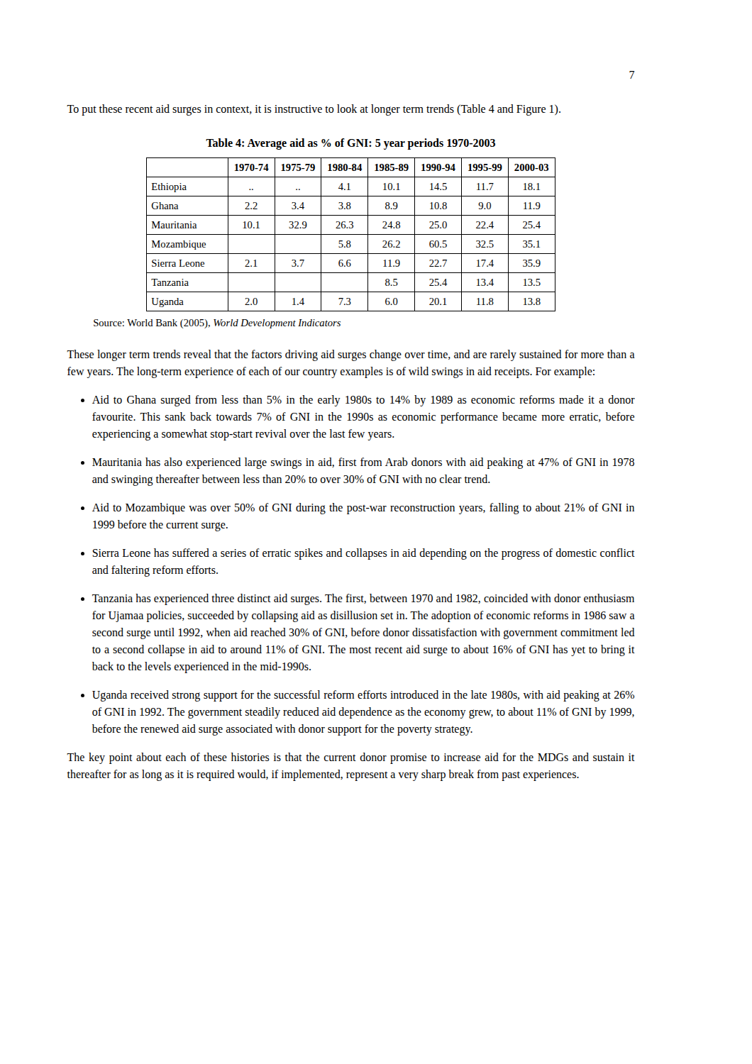7
To put these recent aid surges in context, it is instructive to look at longer term trends (Table 4 and Figure 1).
Table 4: Average aid as % of GNI: 5 year periods 1970-2003
| | 1970-74 | 1975-79 | 1980-84 | 1985-89 | 1990-94 | 1995-99 | 2000-03 |
| --- | --- | --- | --- | --- | --- | --- | --- |
| Ethiopia | .. | .. | 4.1 | 10.1 | 14.5 | 11.7 | 18.1 |
| Ghana | 2.2 | 3.4 | 3.8 | 8.9 | 10.8 | 9.0 | 11.9 |
| Mauritania | 10.1 | 32.9 | 26.3 | 24.8 | 25.0 | 22.4 | 25.4 |
| Mozambique | | | 5.8 | 26.2 | 60.5 | 32.5 | 35.1 |
| Sierra Leone | 2.1 | 3.7 | 6.6 | 11.9 | 22.7 | 17.4 | 35.9 |
| Tanzania | | | | 8.5 | 25.4 | 13.4 | 13.5 |
| Uganda | 2.0 | 1.4 | 7.3 | 6.0 | 20.1 | 11.8 | 13.8 |
Source: World Bank (2005), World Development Indicators
These longer term trends reveal that the factors driving aid surges change over time, and are rarely sustained for more than a few years. The long-term experience of each of our country examples is of wild swings in aid receipts. For example:
Aid to Ghana surged from less than 5% in the early 1980s to 14% by 1989 as economic reforms made it a donor favourite. This sank back towards 7% of GNI in the 1990s as economic performance became more erratic, before experiencing a somewhat stop-start revival over the last few years.
Mauritania has also experienced large swings in aid, first from Arab donors with aid peaking at 47% of GNI in 1978 and swinging thereafter between less than 20% to over 30% of GNI with no clear trend.
Aid to Mozambique was over 50% of GNI during the post-war reconstruction years, falling to about 21% of GNI in 1999 before the current surge.
Sierra Leone has suffered a series of erratic spikes and collapses in aid depending on the progress of domestic conflict and faltering reform efforts.
Tanzania has experienced three distinct aid surges. The first, between 1970 and 1982, coincided with donor enthusiasm for Ujamaa policies, succeeded by collapsing aid as disillusion set in. The adoption of economic reforms in 1986 saw a second surge until 1992, when aid reached 30% of GNI, before donor dissatisfaction with government commitment led to a second collapse in aid to around 11% of GNI. The most recent aid surge to about 16% of GNI has yet to bring it back to the levels experienced in the mid-1990s.
Uganda received strong support for the successful reform efforts introduced in the late 1980s, with aid peaking at 26% of GNI in 1992. The government steadily reduced aid dependence as the economy grew, to about 11% of GNI by 1999, before the renewed aid surge associated with donor support for the poverty strategy.
The key point about each of these histories is that the current donor promise to increase aid for the MDGs and sustain it thereafter for as long as it is required would, if implemented, represent a very sharp break from past experiences.